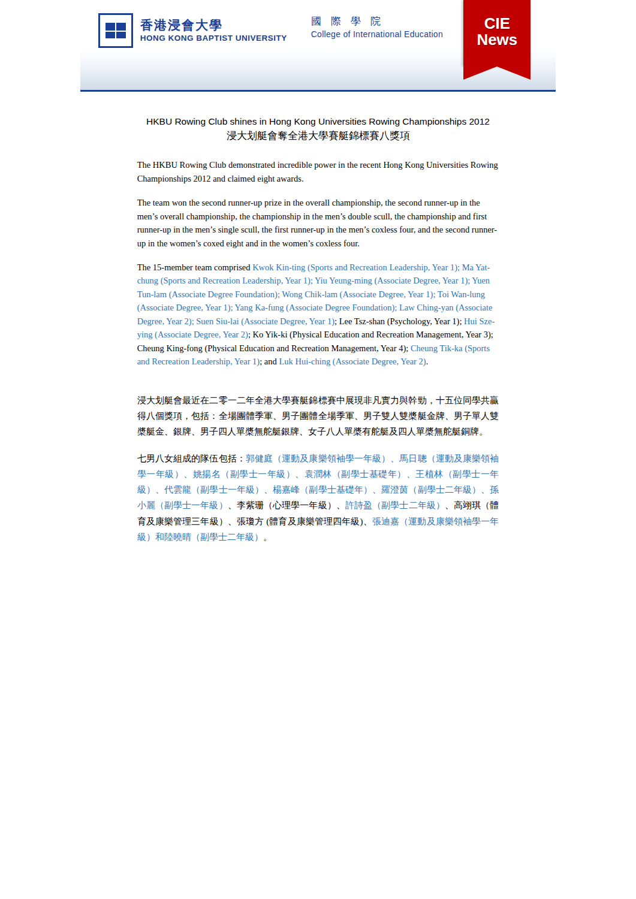香港浸會大學
HONG KONG BAPTIST UNIVERSITY
國 際 學 院
College of International Education
CIE News
HKBU Rowing Club shines in Hong Kong Universities Rowing Championships 2012 浸大划艇會奪全港大學賽艇錦標賽八獎項
The HKBU Rowing Club demonstrated incredible power in the recent Hong Kong Universities Rowing Championships 2012 and claimed eight awards.
The team won the second runner-up prize in the overall championship, the second runner-up in the men’s overall championship, the championship in the men’s double scull, the championship and first runner-up in the men’s single scull, the first runner-up in the men’s coxless four, and the second runner-up in the women’s coxed eight and in the women’s coxless four.
The 15-member team comprised Kwok Kin-ting (Sports and Recreation Leadership, Year 1); Ma Yat-chung (Sports and Recreation Leadership, Year 1); Yiu Yeung-ming (Associate Degree, Year 1); Yuen Tun-lam (Associate Degree Foundation); Wong Chik-lam (Associate Degree, Year 1); Toi Wan-lung (Associate Degree, Year 1); Yang Ka-fung (Associate Degree Foundation); Law Ching-yan (Associate Degree, Year 2); Suen Siu-lai (Associate Degree, Year 1); Lee Tsz-shan (Psychology, Year 1); Hui Sze-ying (Associate Degree, Year 2); Ko Yik-ki (Physical Education and Recreation Management, Year 3); Cheung King-fong (Physical Education and Recreation Management, Year 4); Cheung Tik-ka (Sports and Recreation Leadership, Year 1); and Luk Hui-ching (Associate Degree, Year 2).
浸大划艇會最近在二零一二年全港大學賽艇錦標賽中展現非凡實力與幹勁，十五位同學共贏得八個獎項，包括：全場團體季軍、男子團體全場季軍、男子雙人雙槳艇金牌、男子單人雙槳艇金、銀牌、男子四人單槳無舵艇銀牌、女子八人單槳有舵艇及四人單槳無舵艇銅牌。
七男八女組成的隊伍包括：郭健庭（運動及康樂領袖學一年級）、馬日聰（運動及康樂領袖學一年級）、姚揚名（副學士一年級）、袁潤林（副學士基礎年）、王植林（副學士一年級）、代雲龍（副學士一年級）、楊嘉峰（副學士基礎年）、羅澄茵（副學士二年級）、孫小麗（副學士一年級）、李紫珊（心理學一年級）、許詩盈（副學士二年級）、高翊琪（體育及康樂管理三年級）、張瓊方 (體育及康樂管理四年級)、張迪嘉（運動及康樂領袖學一年級）和陸曉晴（副學士二年級）。